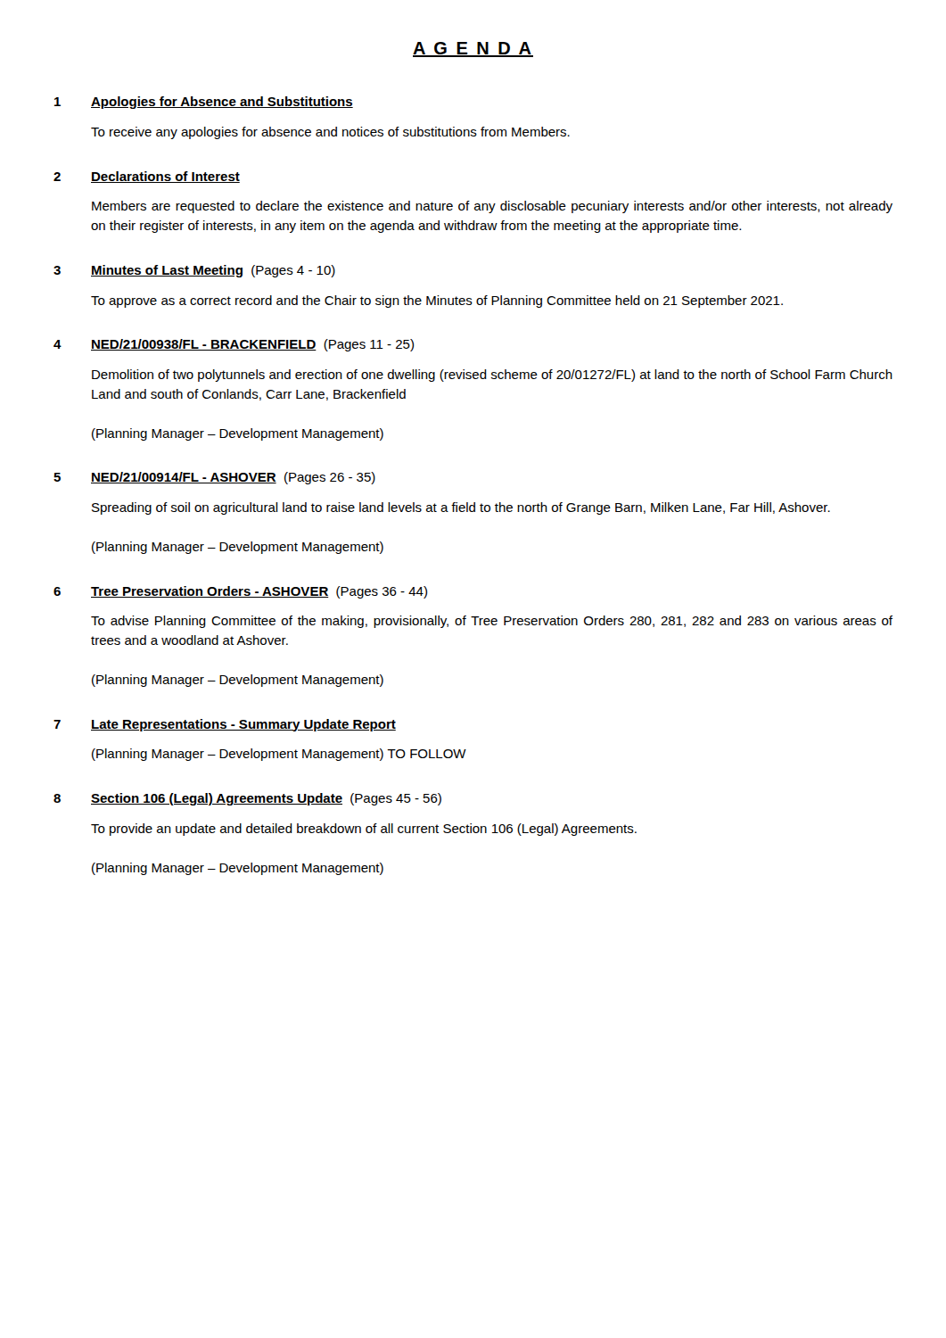A G E N D A
1
Apologies for Absence and Substitutions
To receive any apologies for absence and notices of substitutions from Members.
2
Declarations of Interest
Members are requested to declare the existence and nature of any disclosable pecuniary interests and/or other interests, not already on their register of interests, in any item on the agenda and withdraw from the meeting at the appropriate time.
3
Minutes of Last Meeting (Pages 4 - 10)
To approve as a correct record and the Chair to sign the Minutes of Planning Committee held on 21 September 2021.
4
NED/21/00938/FL - BRACKENFIELD (Pages 11 - 25)
Demolition of two polytunnels and erection of one dwelling (revised scheme of 20/01272/FL) at land to the north of School Farm Church Land and south of Conlands, Carr Lane, Brackenfield
(Planning Manager – Development Management)
5
NED/21/00914/FL - ASHOVER (Pages 26 - 35)
Spreading of soil on agricultural land to raise land levels at a field to the north of Grange Barn, Milken Lane, Far Hill, Ashover.
(Planning Manager – Development Management)
6
Tree Preservation Orders - ASHOVER (Pages 36 - 44)
To advise Planning Committee of the making, provisionally, of Tree Preservation Orders 280, 281, 282 and 283 on various areas of trees and a woodland at Ashover.
(Planning Manager – Development Management)
7
Late Representations - Summary Update Report
(Planning Manager – Development Management) TO FOLLOW
8
Section 106 (Legal) Agreements Update (Pages 45 - 56)
To provide an update and detailed breakdown of all current Section 106 (Legal) Agreements.
(Planning Manager – Development Management)